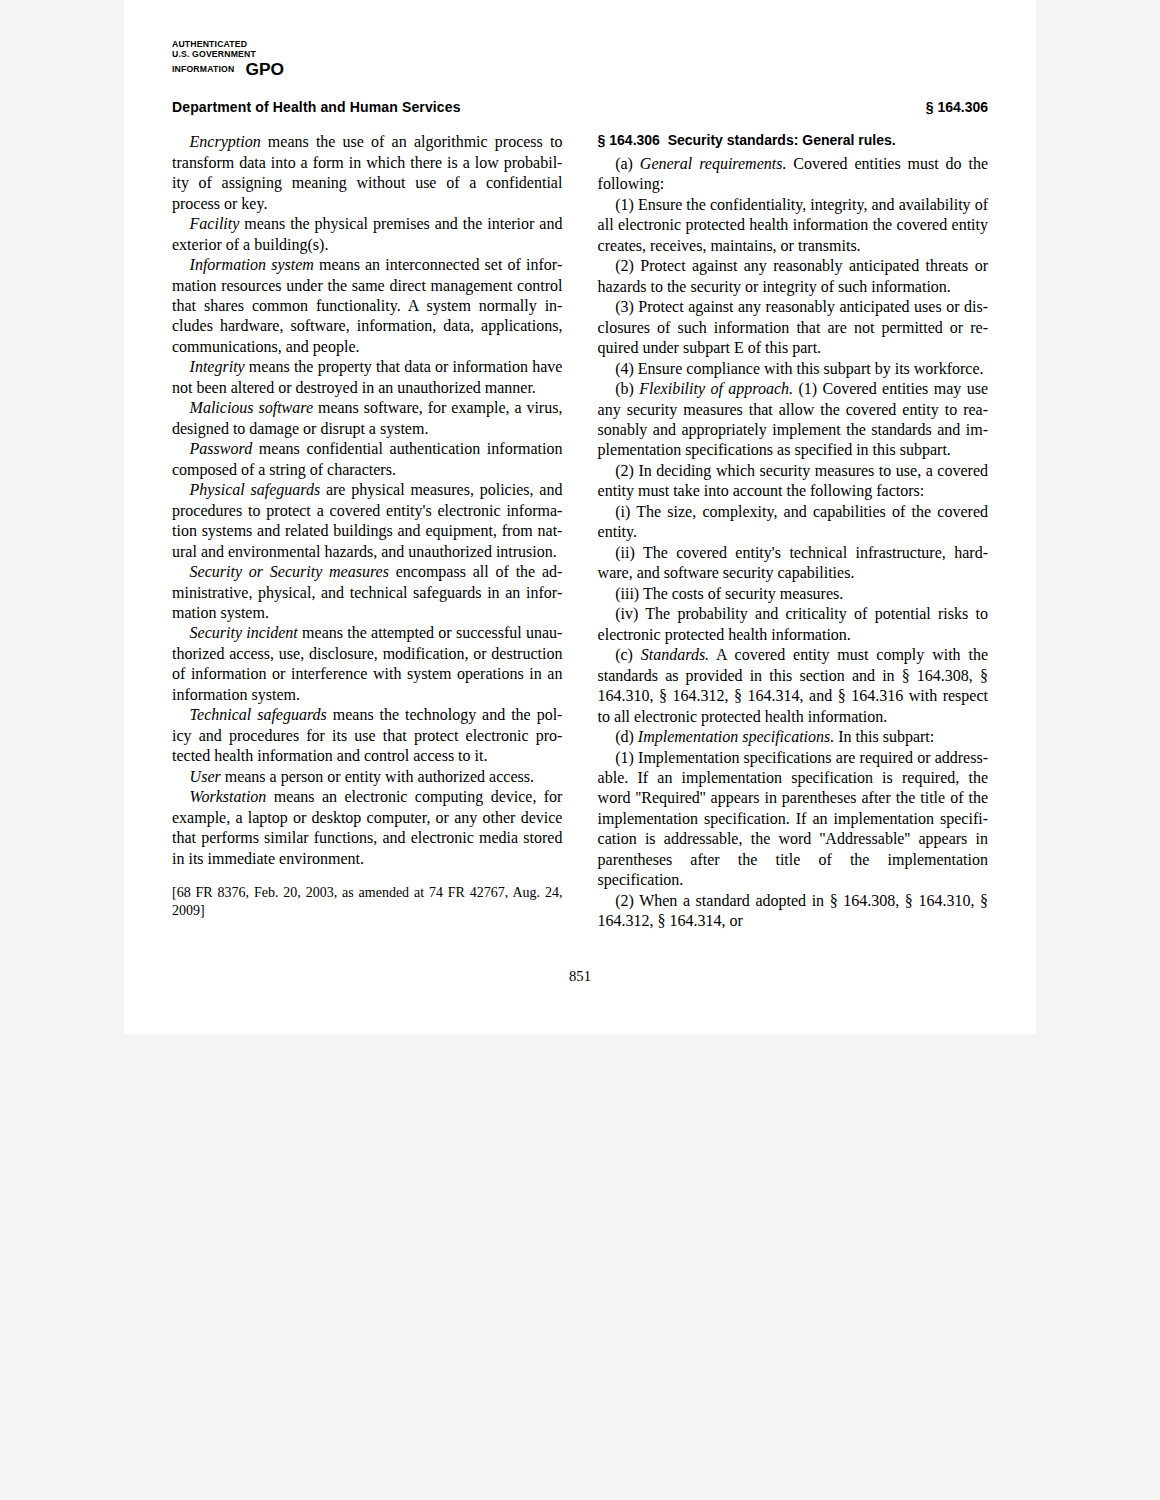Authenticated
U.S. Government
Information GPO
Department of Health and Human Services § 164.306
Encryption means the use of an algorithmic process to transform data into a form in which there is a low probability of assigning meaning without use of a confidential process or key.
Facility means the physical premises and the interior and exterior of a building(s).
Information system means an interconnected set of information resources under the same direct management control that shares common functionality. A system normally includes hardware, software, information, data, applications, communications, and people.
Integrity means the property that data or information have not been altered or destroyed in an unauthorized manner.
Malicious software means software, for example, a virus, designed to damage or disrupt a system.
Password means confidential authentication information composed of a string of characters.
Physical safeguards are physical measures, policies, and procedures to protect a covered entity's electronic information systems and related buildings and equipment, from natural and environmental hazards, and unauthorized intrusion.
Security or Security measures encompass all of the administrative, physical, and technical safeguards in an information system.
Security incident means the attempted or successful unauthorized access, use, disclosure, modification, or destruction of information or interference with system operations in an information system.
Technical safeguards means the technology and the policy and procedures for its use that protect electronic protected health information and control access to it.
User means a person or entity with authorized access.
Workstation means an electronic computing device, for example, a laptop or desktop computer, or any other device that performs similar functions, and electronic media stored in its immediate environment.
[68 FR 8376, Feb. 20, 2003, as amended at 74 FR 42767, Aug. 24, 2009]
§ 164.306 Security standards: General rules.
(a) General requirements. Covered entities must do the following:
(1) Ensure the confidentiality, integrity, and availability of all electronic protected health information the covered entity creates, receives, maintains, or transmits.
(2) Protect against any reasonably anticipated threats or hazards to the security or integrity of such information.
(3) Protect against any reasonably anticipated uses or disclosures of such information that are not permitted or required under subpart E of this part.
(4) Ensure compliance with this subpart by its workforce.
(b) Flexibility of approach. (1) Covered entities may use any security measures that allow the covered entity to reasonably and appropriately implement the standards and implementation specifications as specified in this subpart.
(2) In deciding which security measures to use, a covered entity must take into account the following factors:
(i) The size, complexity, and capabilities of the covered entity.
(ii) The covered entity's technical infrastructure, hardware, and software security capabilities.
(iii) The costs of security measures.
(iv) The probability and criticality of potential risks to electronic protected health information.
(c) Standards. A covered entity must comply with the standards as provided in this section and in § 164.308, § 164.310, § 164.312, § 164.314, and § 164.316 with respect to all electronic protected health information.
(d) Implementation specifications. In this subpart:
(1) Implementation specifications are required or addressable. If an implementation specification is required, the word ''Required'' appears in parentheses after the title of the implementation specification. If an implementation specification is addressable, the word ''Addressable'' appears in parentheses after the title of the implementation specification.
(2) When a standard adopted in § 164.308, § 164.310, § 164.312, § 164.314, or
851